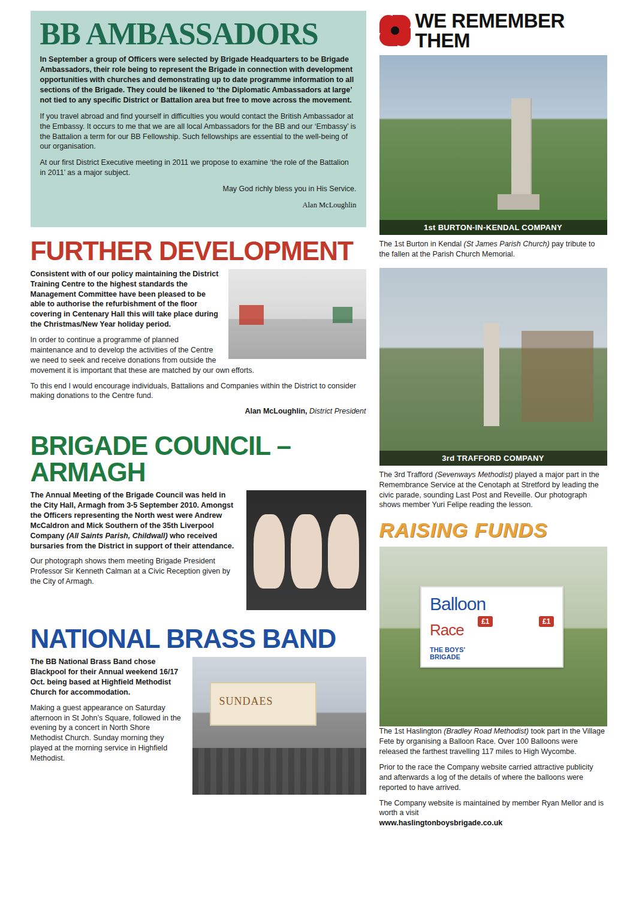BB AMBASSADORS
In September a group of Officers were selected by Brigade Headquarters to be Brigade Ambassadors, their role being to represent the Brigade in connection with development opportunities with churches and demonstrating up to date programme information to all sections of the Brigade. They could be likened to ‘the Diplomatic Ambassadors at large’ not tied to any specific District or Battalion area but free to move across the movement.
If you travel abroad and find yourself in difficulties you would contact the British Ambassador at the Embassy. It occurs to me that we are all local Ambassadors for the BB and our ‘Embassy’ is the Battalion a term for our BB Fellowship. Such fellowships are essential to the well-being of our organisation.
At our first District Executive meeting in 2011 we propose to examine ‘the role of the Battalion in 2011’ as a major subject.
May God richly bless you in His Service.
Alan McLoughlin
FURTHER DEVELOPMENT
Consistent with of our policy maintaining the District Training Centre to the highest standards the Management Committee have been pleased to be able to authorise the refurbishment of the floor covering in Centenary Hall this will take place during the Christmas/New Year holiday period.
In order to continue a programme of planned maintenance and to develop the activities of the Centre we need to seek and receive donations from outside the movement it is important that these are matched by our own efforts.
To this end I would encourage individuals, Battalions and Companies within the District to consider making donations to the Centre fund.
Alan McLoughlin, District President
BRIGADE COUNCIL – ARMAGH
The Annual Meeting of the Brigade Council was held in the City Hall, Armagh from 3-5 September 2010. Amongst the Officers representing the North west were Andrew McCaldron and Mick Southern of the 35th Liverpool Company (All Saints Parish, Childwall) who received bursaries from the District in support of their attendance.
Our photograph shows them meeting Brigade President Professor Sir Kenneth Calman at a Civic Reception given by the City of Armagh.
NATIONAL BRASS BAND
SUNDAES
The BB National Brass Band chose Blackpool for their Annual weekend 16/17 Oct. being based at Highfield Methodist Church for accommodation.
Making a guest appearance on Saturday afternoon in St John’s Square, followed in the evening by a concert in North Shore Methodist Church. Sunday morning they played at the morning service in Highfield Methodist.
WE REMEMBER THEM
1st BURTON-IN-KENDAL COMPANY
The 1st Burton in Kendal (St James Parish Church) pay tribute to the fallen at the Parish Church Memorial.
3rd TRAFFORD COMPANY
The 3rd Trafford (Sevenways Methodist) played a major part in the Remembrance Service at the Cenotaph at Stretford by leading the civic parade, sounding Last Post and Reveille. Our photograph shows member Yuri Felipe reading the lesson.
RAISING FUNDS
Balloon
Race
£1
£1
THE BOYS’
BRIGADE
The 1st Haslington (Bradley Road Methodist) took part in the Village Fete by organising a Balloon Race. Over 100 Balloons were released the farthest travelling 117 miles to High Wycombe.
Prior to the race the Company website carried attractive publicity and afterwards a log of the details of where the balloons were reported to have arrived.
The Company website is maintained by member Ryan Mellor and is worth a visit
www.haslingtonboysbrigade.co.uk